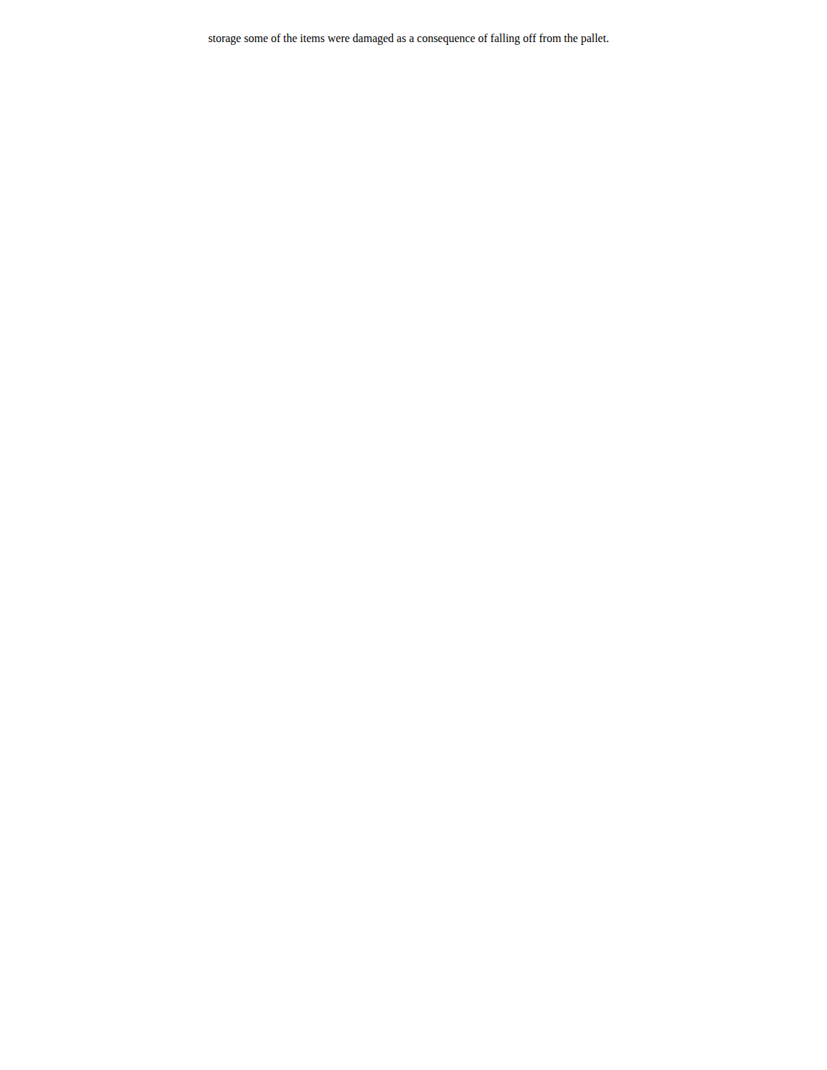storage some of the items were damaged as a consequence of falling off from the pallet.